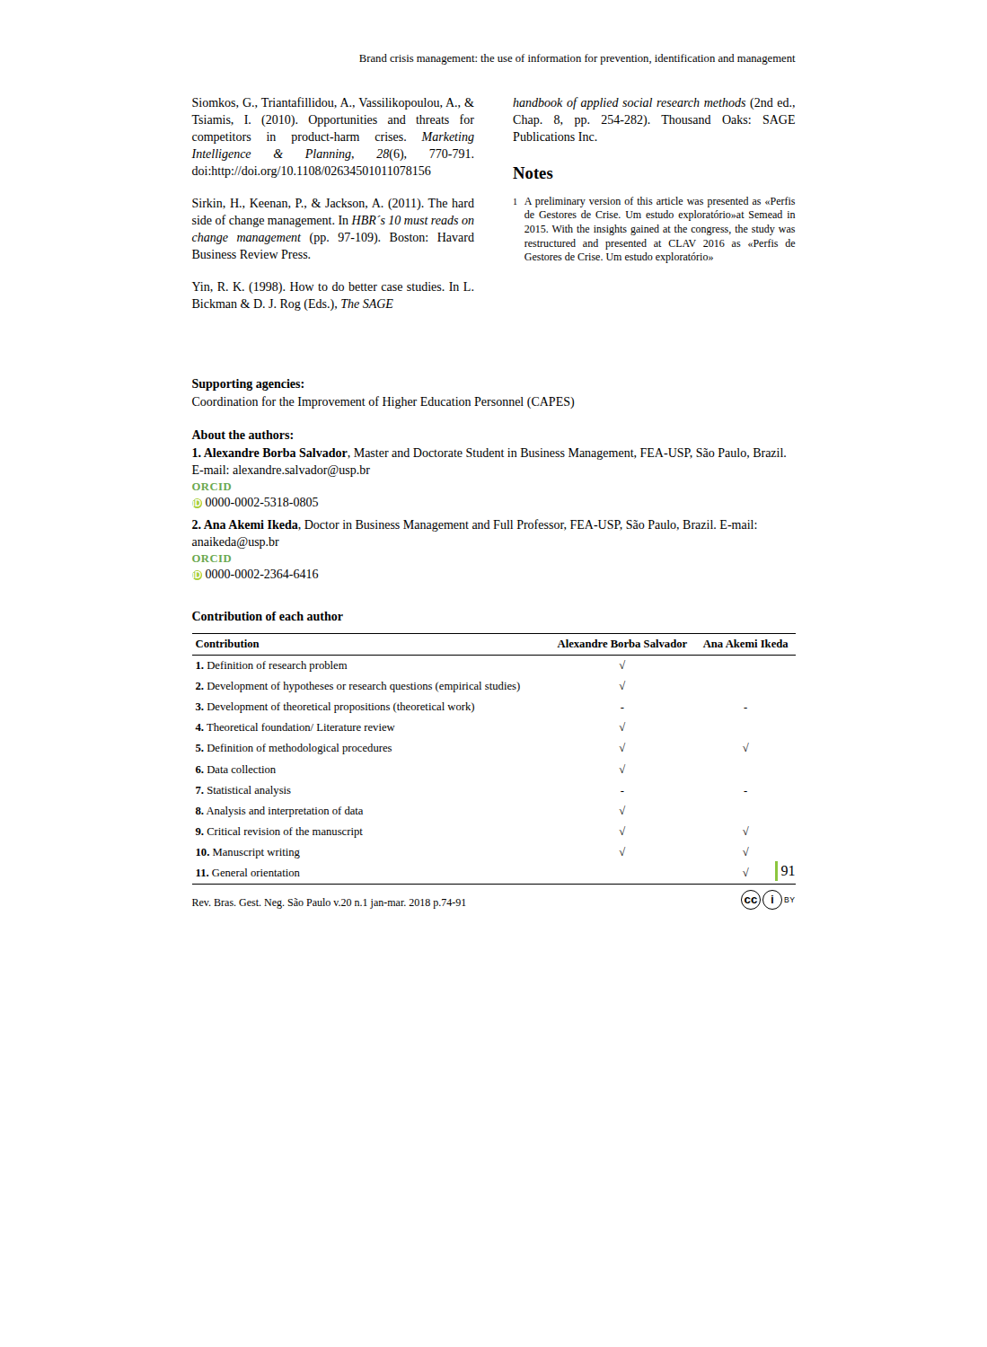Brand crisis management: the use of information for prevention, identification and management
Siomkos, G., Triantafillidou, A., Vassilikopoulou, A., & Tsiamis, I. (2010). Opportunities and threats for competitors in product-harm crises. Marketing Intelligence & Planning, 28(6), 770-791. doi:http://doi.org/10.1108/02634501011078156
Sirkin, H., Keenan, P., & Jackson, A. (2011). The hard side of change management. In HBR´s 10 must reads on change management (pp. 97-109). Boston: Havard Business Review Press.
Yin, R. K. (1998). How to do better case studies. In L. Bickman & D. J. Rog (Eds.), The SAGE
handbook of applied social research methods (2nd ed., Chap. 8, pp. 254-282). Thousand Oaks: SAGE Publications Inc.
Notes
1
A preliminary version of this article was presented as «Perfis de Gestores de Crise. Um estudo exploratório»at Semead in 2015. With the insights gained at the congress, the study was restructured and presented at CLAV 2016 as «Perfis de Gestores de Crise. Um estudo exploratório»
Supporting agencies:
Coordination for the Improvement of Higher Education Personnel (CAPES)
About the authors:
1. Alexandre Borba Salvador, Master and Doctorate Student in Business Management, FEA-USP, São Paulo, Brazil. E-mail: alexandre.salvador@usp.br
ORCID
iD 0000-0002-5318-0805
2. Ana Akemi Ikeda, Doctor in Business Management and Full Professor, FEA-USP, São Paulo, Brazil. E-mail: anaikeda@usp.br
ORCID
iD 0000-0002-2364-6416
Contribution of each author
| Contribution | Alexandre Borba Salvador | Ana Akemi Ikeda |
| --- | --- | --- |
| 1. Definition of research problem | √ | |
| 2. Development of hypotheses or research questions (empirical studies) | √ | |
| 3. Development of theoretical propositions (theoretical work) | - | - |
| 4. Theoretical foundation/ Literature review | √ | |
| 5. Definition of methodological procedures | √ | √ |
| 6. Data collection | √ | |
| 7. Statistical analysis | - | - |
| 8. Analysis and interpretation of data | √ | |
| 9. Critical revision of the manuscript | √ | √ |
| 10. Manuscript writing | √ | √ |
| 11. General orientation | | √ |
91
Rev. Bras. Gest. Neg. São Paulo v.20 n.1 jan-mar. 2018 p.74-91
cc i BY